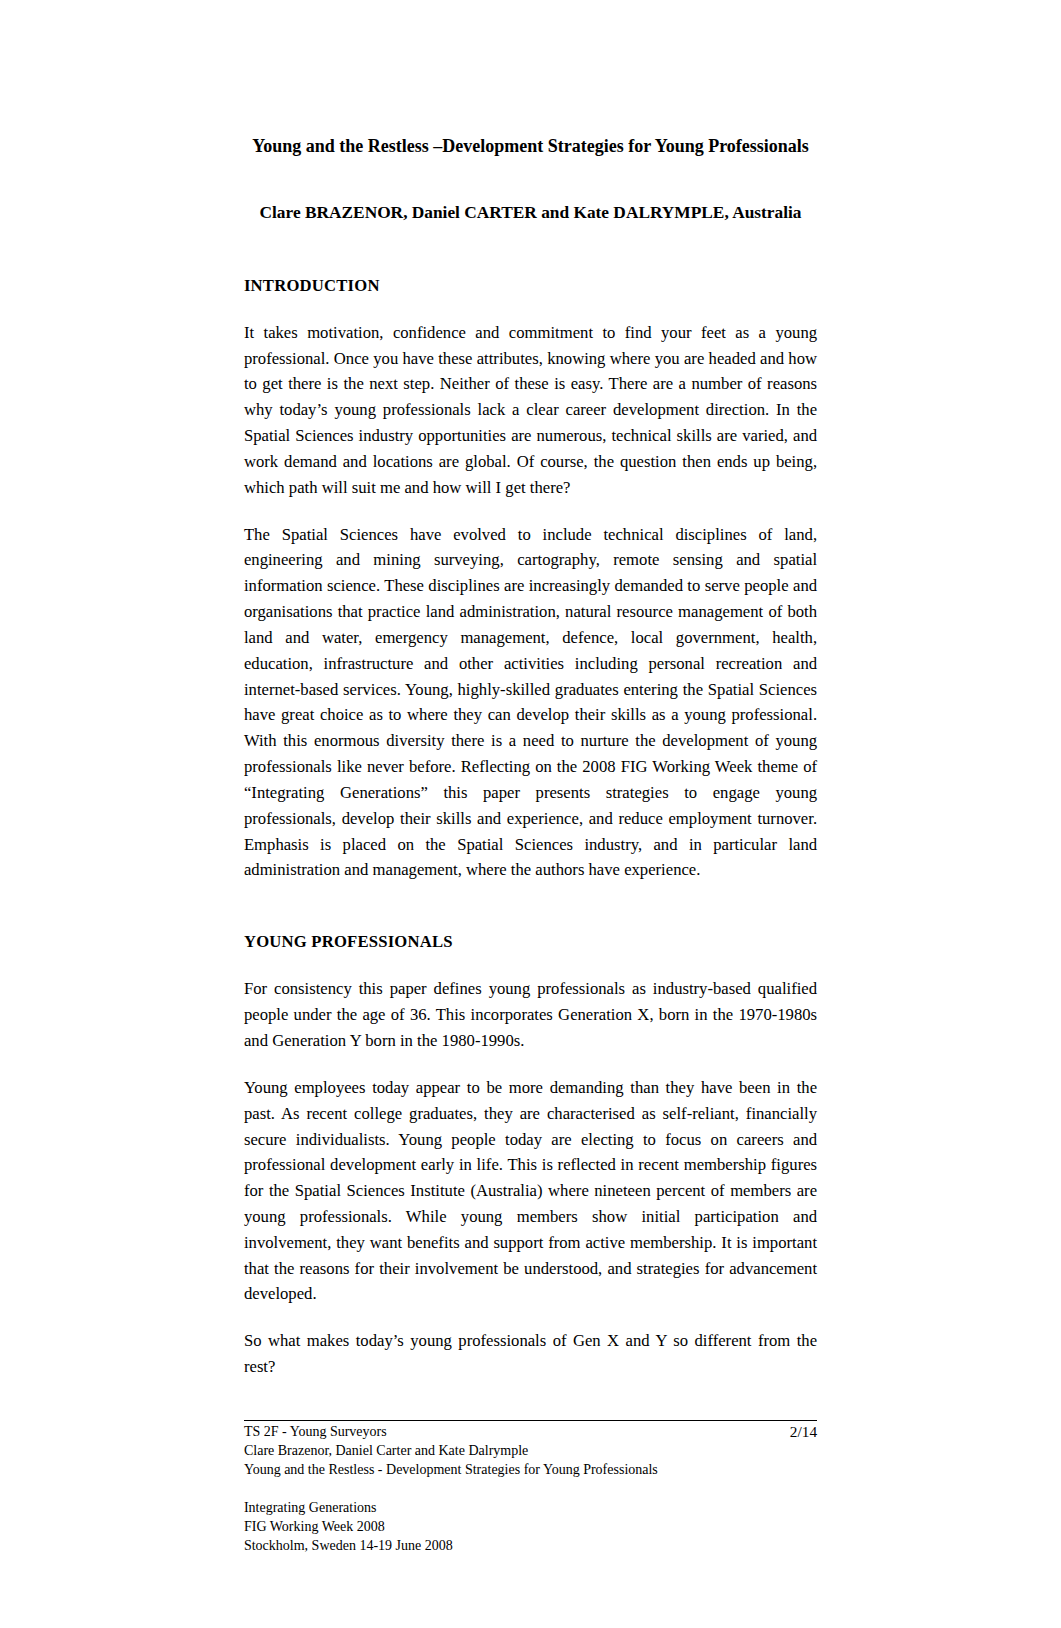Young and the Restless –Development Strategies for Young Professionals
Clare BRAZENOR, Daniel CARTER and Kate DALRYMPLE, Australia
INTRODUCTION
It takes motivation, confidence and commitment to find your feet as a young professional. Once you have these attributes, knowing where you are headed and how to get there is the next step. Neither of these is easy. There are a number of reasons why today’s young professionals lack a clear career development direction. In the Spatial Sciences industry opportunities are numerous, technical skills are varied, and work demand and locations are global. Of course, the question then ends up being, which path will suit me and how will I get there?
The Spatial Sciences have evolved to include technical disciplines of land, engineering and mining surveying, cartography, remote sensing and spatial information science. These disciplines are increasingly demanded to serve people and organisations that practice land administration, natural resource management of both land and water, emergency management, defence, local government, health, education, infrastructure and other activities including personal recreation and internet-based services. Young, highly-skilled graduates entering the Spatial Sciences have great choice as to where they can develop their skills as a young professional. With this enormous diversity there is a need to nurture the development of young professionals like never before. Reflecting on the 2008 FIG Working Week theme of “Integrating Generations” this paper presents strategies to engage young professionals, develop their skills and experience, and reduce employment turnover. Emphasis is placed on the Spatial Sciences industry, and in particular land administration and management, where the authors have experience.
YOUNG PROFESSIONALS
For consistency this paper defines young professionals as industry-based qualified people under the age of 36. This incorporates Generation X, born in the 1970-1980s and Generation Y born in the 1980-1990s.
Young employees today appear to be more demanding than they have been in the past. As recent college graduates, they are characterised as self-reliant, financially secure individualists. Young people today are electing to focus on careers and professional development early in life. This is reflected in recent membership figures for the Spatial Sciences Institute (Australia) where nineteen percent of members are young professionals. While young members show initial participation and involvement, they want benefits and support from active membership. It is important that the reasons for their involvement be understood, and strategies for advancement developed.
So what makes today’s young professionals of Gen X and Y so different from the rest?
2/14
TS 2F - Young Surveyors
Clare Brazenor, Daniel Carter and Kate Dalrymple
Young and the Restless - Development Strategies for Young Professionals
Integrating Generations
FIG Working Week 2008
Stockholm, Sweden 14-19 June 2008